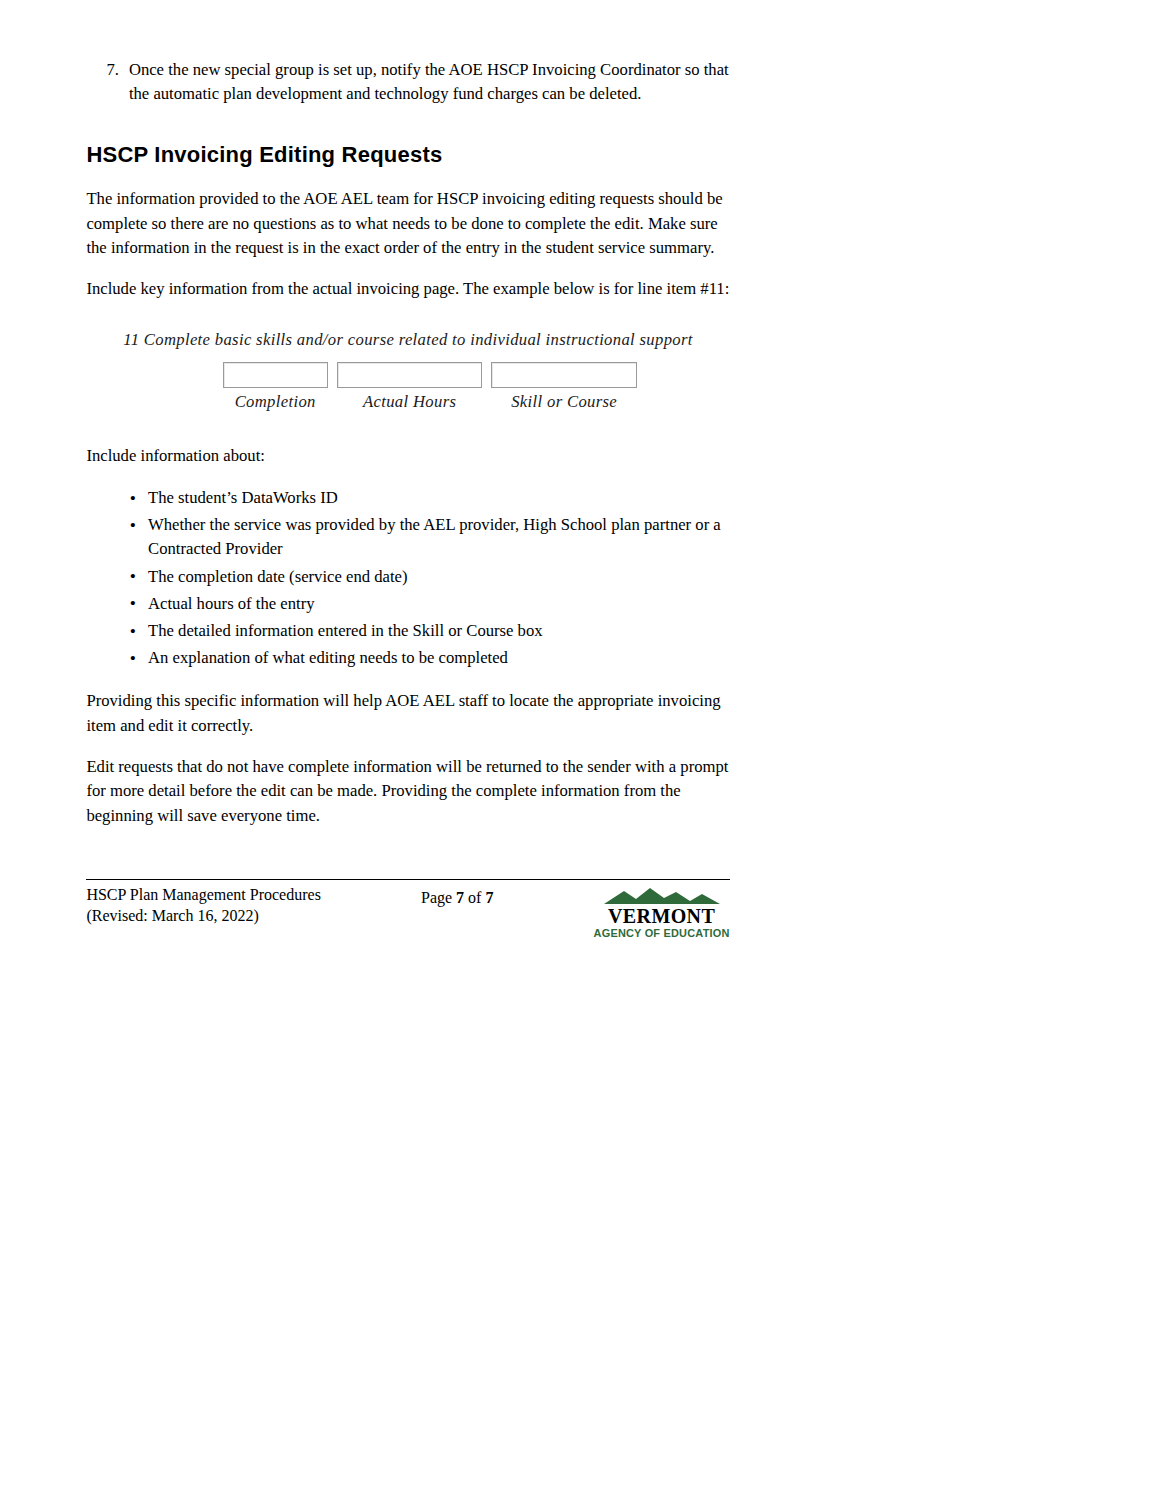Once the new special group is set up, notify the AOE HSCP Invoicing Coordinator so that the automatic plan development and technology fund charges can be deleted.
HSCP Invoicing Editing Requests
The information provided to the AOE AEL team for HSCP invoicing editing requests should be complete so there are no questions as to what needs to be done to complete the edit. Make sure the information in the request is in the exact order of the entry in the student service summary.
Include key information from the actual invoicing page. The example below is for line item #11:
11 Complete basic skills and/or course related to individual instructional support
Completion
Actual Hours
Skill or Course
Include information about:
The student’s DataWorks ID
Whether the service was provided by the AEL provider, High School plan partner or a Contracted Provider
The completion date (service end date)
Actual hours of the entry
The detailed information entered in the Skill or Course box
An explanation of what editing needs to be completed
Providing this specific information will help AOE AEL staff to locate the appropriate invoicing item and edit it correctly.
Edit requests that do not have complete information will be returned to the sender with a prompt for more detail before the edit can be made. Providing the complete information from the beginning will save everyone time.
HSCP Plan Management Procedures
(Revised: March 16, 2022)
Page 7 of 7
VERMONT
AGENCY OF EDUCATION